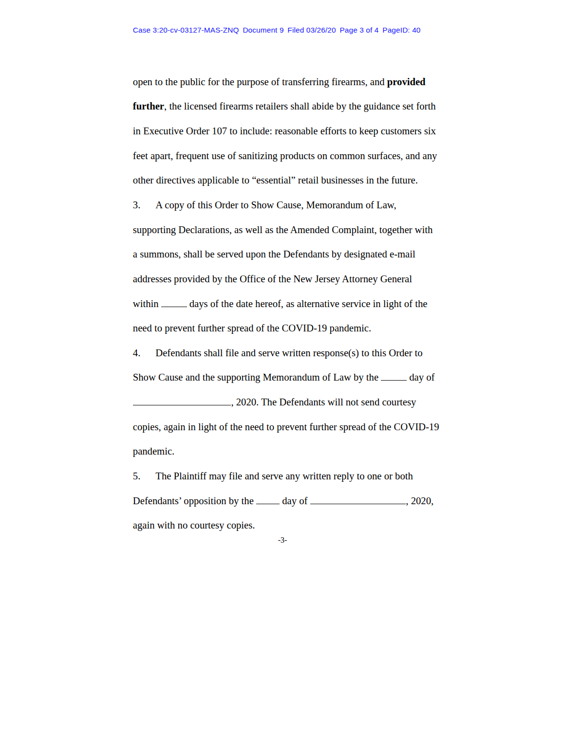Case 3:20-cv-03127-MAS-ZNQ Document 9 Filed 03/26/20 Page 3 of 4 PageID: 40
open to the public for the purpose of transferring firearms, and provided further, the licensed firearms retailers shall abide by the guidance set forth in Executive Order 107 to include: reasonable efforts to keep customers six feet apart, frequent use of sanitizing products on common surfaces, and any other directives applicable to “essential” retail businesses in the future.
3. A copy of this Order to Show Cause, Memorandum of Law, supporting Declarations, as well as the Amended Complaint, together with a summons, shall be served upon the Defendants by designated e-mail addresses provided by the Office of the New Jersey Attorney General within days of the date hereof, as alternative service in light of the need to prevent further spread of the COVID-19 pandemic.
4. Defendants shall file and serve written response(s) to this Order to Show Cause and the supporting Memorandum of Law by the day of , 2020. The Defendants will not send courtesy copies, again in light of the need to prevent further spread of the COVID-19 pandemic.
5. The Plaintiff may file and serve any written reply to one or both Defendants’ opposition by the day of , 2020, again with no courtesy copies.
-3-